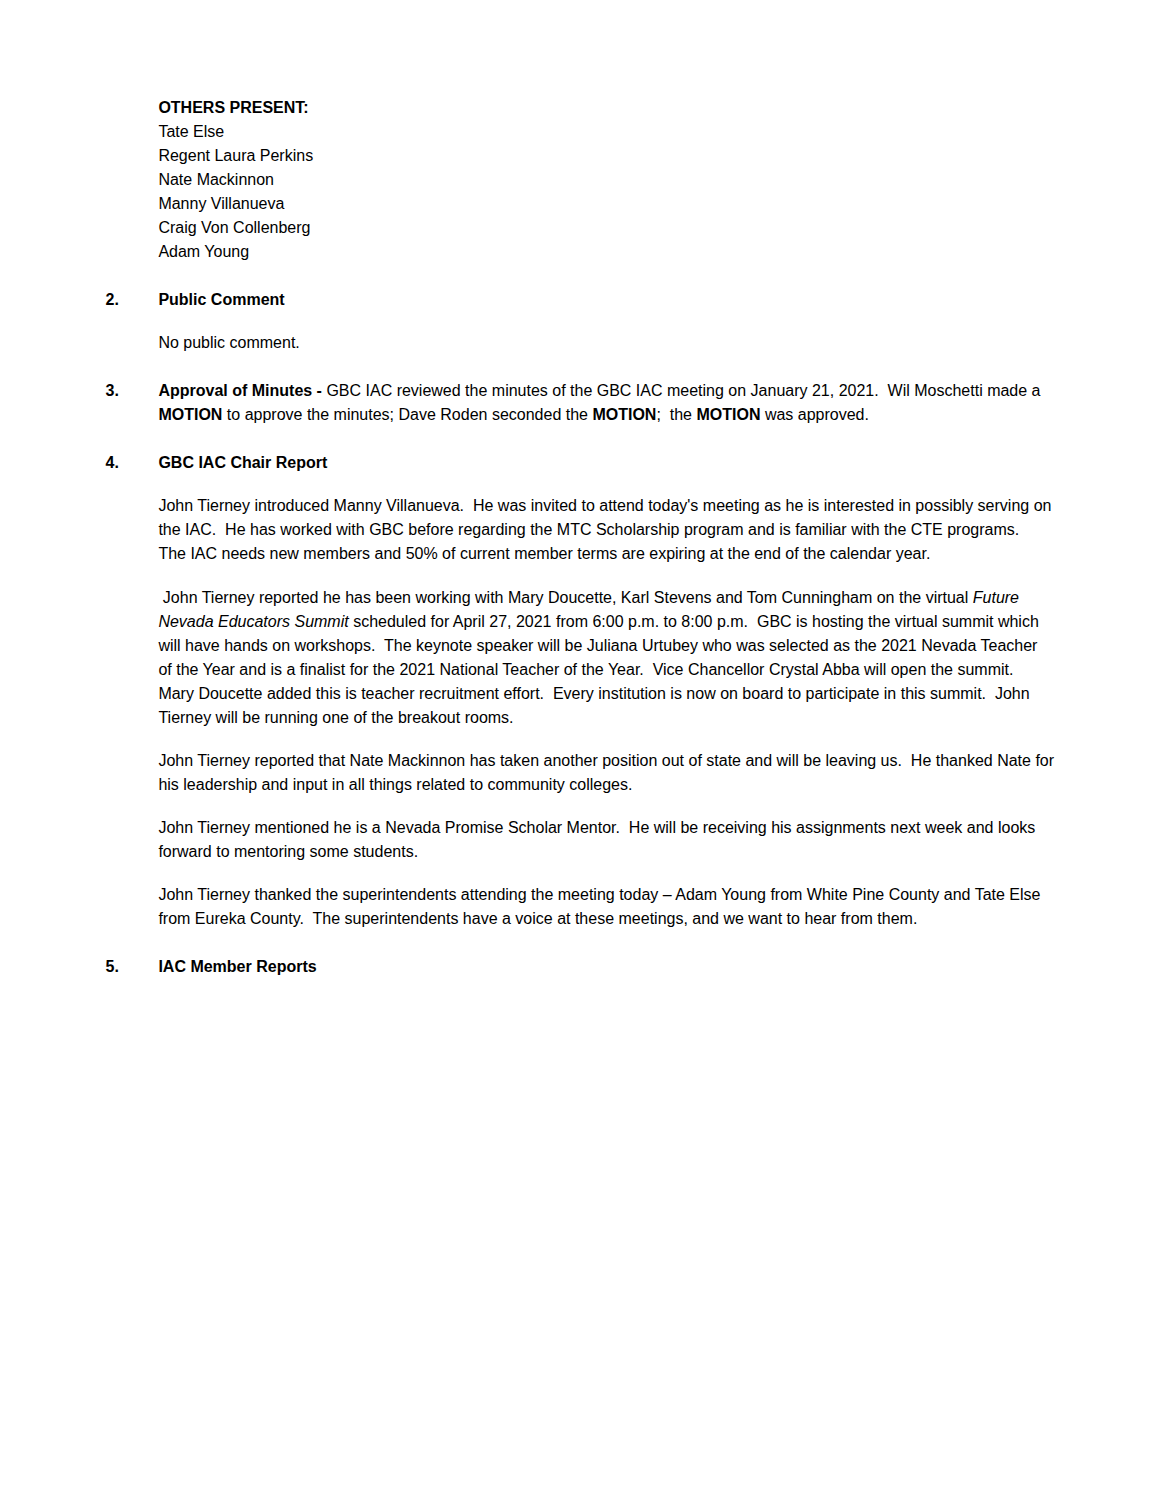OTHERS PRESENT:
Tate Else
Regent Laura Perkins
Nate Mackinnon
Manny Villanueva
Craig Von Collenberg
Adam Young
2.
Public Comment
No public comment.
3.
Approval of Minutes - GBC IAC reviewed the minutes of the GBC IAC meeting on January 21, 2021. Wil Moschetti made a MOTION to approve the minutes; Dave Roden seconded the MOTION; the MOTION was approved.
4.
GBC IAC Chair Report
John Tierney introduced Manny Villanueva. He was invited to attend today's meeting as he is interested in possibly serving on the IAC. He has worked with GBC before regarding the MTC Scholarship program and is familiar with the CTE programs. The IAC needs new members and 50% of current member terms are expiring at the end of the calendar year.
John Tierney reported he has been working with Mary Doucette, Karl Stevens and Tom Cunningham on the virtual Future Nevada Educators Summit scheduled for April 27, 2021 from 6:00 p.m. to 8:00 p.m. GBC is hosting the virtual summit which will have hands on workshops. The keynote speaker will be Juliana Urtubey who was selected as the 2021 Nevada Teacher of the Year and is a finalist for the 2021 National Teacher of the Year. Vice Chancellor Crystal Abba will open the summit. Mary Doucette added this is teacher recruitment effort. Every institution is now on board to participate in this summit. John Tierney will be running one of the breakout rooms.
John Tierney reported that Nate Mackinnon has taken another position out of state and will be leaving us. He thanked Nate for his leadership and input in all things related to community colleges.
John Tierney mentioned he is a Nevada Promise Scholar Mentor. He will be receiving his assignments next week and looks forward to mentoring some students.
John Tierney thanked the superintendents attending the meeting today – Adam Young from White Pine County and Tate Else from Eureka County. The superintendents have a voice at these meetings, and we want to hear from them.
5.
IAC Member Reports